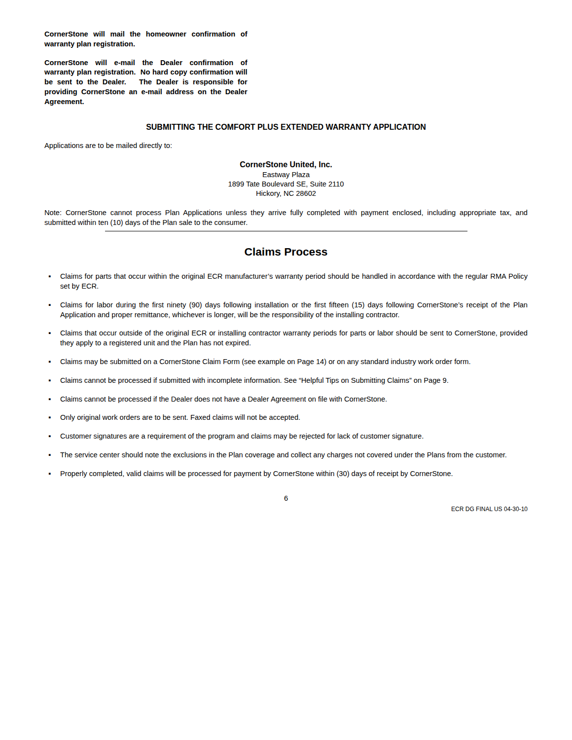CornerStone will mail the homeowner confirmation of warranty plan registration.
CornerStone will e-mail the Dealer confirmation of warranty plan registration. No hard copy confirmation will be sent to the Dealer. The Dealer is responsible for providing CornerStone an e-mail address on the Dealer Agreement.
SUBMITTING THE COMFORT PLUS EXTENDED WARRANTY APPLICATION
Applications are to be mailed directly to:
CornerStone United, Inc.
Eastway Plaza
1899 Tate Boulevard SE, Suite 2110
Hickory, NC 28602
Note: CornerStone cannot process Plan Applications unless they arrive fully completed with payment enclosed, including appropriate tax, and submitted within ten (10) days of the Plan sale to the consumer.
Claims Process
Claims for parts that occur within the original ECR manufacturer’s warranty period should be handled in accordance with the regular RMA Policy set by ECR.
Claims for labor during the first ninety (90) days following installation or the first fifteen (15) days following CornerStone’s receipt of the Plan Application and proper remittance, whichever is longer, will be the responsibility of the installing contractor.
Claims that occur outside of the original ECR or installing contractor warranty periods for parts or labor should be sent to CornerStone, provided they apply to a registered unit and the Plan has not expired.
Claims may be submitted on a CornerStone Claim Form (see example on Page 14) or on any standard industry work order form.
Claims cannot be processed if submitted with incomplete information. See “Helpful Tips on Submitting Claims” on Page 9.
Claims cannot be processed if the Dealer does not have a Dealer Agreement on file with CornerStone.
Only original work orders are to be sent. Faxed claims will not be accepted.
Customer signatures are a requirement of the program and claims may be rejected for lack of customer signature.
The service center should note the exclusions in the Plan coverage and collect any charges not covered under the Plans from the customer.
Properly completed, valid claims will be processed for payment by CornerStone within (30) days of receipt by CornerStone.
6
ECR DG FINAL US 04-30-10